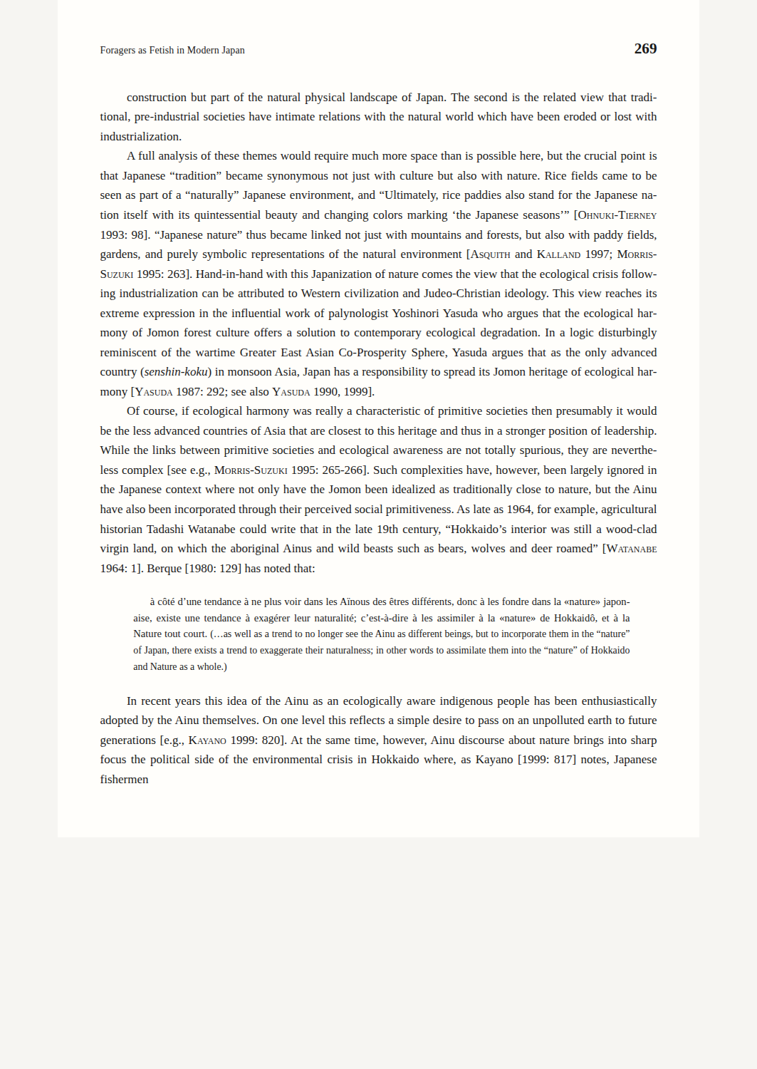Foragers as Fetish in Modern Japan 269
construction but part of the natural physical landscape of Japan. The second is the related view that traditional, pre-industrial societies have intimate relations with the natural world which have been eroded or lost with industrialization.
A full analysis of these themes would require much more space than is possible here, but the crucial point is that Japanese “tradition” became synonymous not just with culture but also with nature. Rice fields came to be seen as part of a “naturally” Japanese environment, and “Ultimately, rice paddies also stand for the Japanese nation itself with its quintessential beauty and changing colors marking ‘the Japanese seasons’” [Ohnuki-Tierney 1993: 98]. “Japanese nature” thus became linked not just with mountains and forests, but also with paddy fields, gardens, and purely symbolic representations of the natural environment [Asquith and Kalland 1997; Morris-Suzuki 1995: 263]. Hand-in-hand with this Japanization of nature comes the view that the ecological crisis following industrialization can be attributed to Western civilization and Judeo-Christian ideology. This view reaches its extreme expression in the influential work of palynologist Yoshinori Yasuda who argues that the ecological harmony of Jomon forest culture offers a solution to contemporary ecological degradation. In a logic disturbingly reminiscent of the wartime Greater East Asian Co-Prosperity Sphere, Yasuda argues that as the only advanced country (senshin-koku) in monsoon Asia, Japan has a responsibility to spread its Jomon heritage of ecological harmony [Yasuda 1987: 292; see also Yasuda 1990, 1999].
Of course, if ecological harmony was really a characteristic of primitive societies then presumably it would be the less advanced countries of Asia that are closest to this heritage and thus in a stronger position of leadership. While the links between primitive societies and ecological awareness are not totally spurious, they are nevertheless complex [see e.g., Morris-Suzuki 1995: 265-266]. Such complexities have, however, been largely ignored in the Japanese context where not only have the Jomon been idealized as traditionally close to nature, but the Ainu have also been incorporated through their perceived social primitiveness. As late as 1964, for example, agricultural historian Tadashi Watanabe could write that in the late 19th century, “Hokkaido’s interior was still a wood-clad virgin land, on which the aboriginal Ainus and wild beasts such as bears, wolves and deer roamed” [Watanabe 1964: 1]. Berque [1980: 129] has noted that:
à côté d’une tendance à ne plus voir dans les Aïnous des êtres différents, donc à les fondre dans la «nature» japonaise, existe une tendance à exagérer leur naturalité; c’est-à-dire à les assimiler à la «nature» de Hokkaidô, et à la Nature tout court. (…as well as a trend to no longer see the Ainu as different beings, but to incorporate them in the “nature” of Japan, there exists a trend to exaggerate their naturalness; in other words to assimilate them into the “nature” of Hokkaido and Nature as a whole.)
In recent years this idea of the Ainu as an ecologically aware indigenous people has been enthusiastically adopted by the Ainu themselves. On one level this reflects a simple desire to pass on an unpolluted earth to future generations [e.g., Kayano 1999: 820]. At the same time, however, Ainu discourse about nature brings into sharp focus the political side of the environmental crisis in Hokkaido where, as Kayano [1999: 817] notes, Japanese fishermen